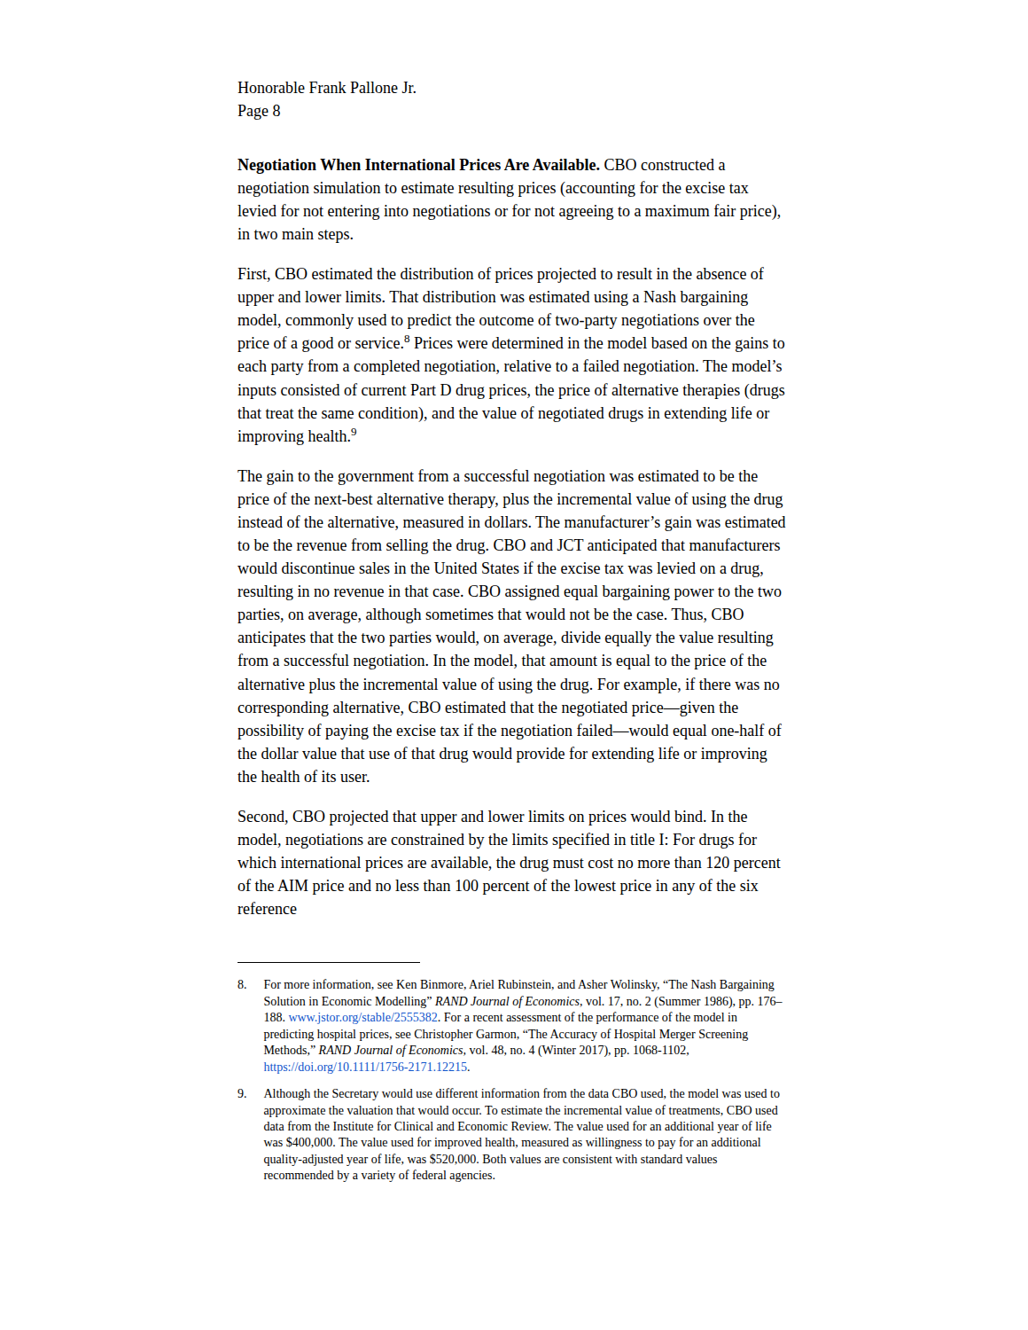Honorable Frank Pallone Jr.
Page 8
Negotiation When International Prices Are Available. CBO constructed a negotiation simulation to estimate resulting prices (accounting for the excise tax levied for not entering into negotiations or for not agreeing to a maximum fair price), in two main steps.
First, CBO estimated the distribution of prices projected to result in the absence of upper and lower limits. That distribution was estimated using a Nash bargaining model, commonly used to predict the outcome of two-party negotiations over the price of a good or service.8 Prices were determined in the model based on the gains to each party from a completed negotiation, relative to a failed negotiation. The model’s inputs consisted of current Part D drug prices, the price of alternative therapies (drugs that treat the same condition), and the value of negotiated drugs in extending life or improving health.9
The gain to the government from a successful negotiation was estimated to be the price of the next-best alternative therapy, plus the incremental value of using the drug instead of the alternative, measured in dollars. The manufacturer’s gain was estimated to be the revenue from selling the drug. CBO and JCT anticipated that manufacturers would discontinue sales in the United States if the excise tax was levied on a drug, resulting in no revenue in that case. CBO assigned equal bargaining power to the two parties, on average, although sometimes that would not be the case. Thus, CBO anticipates that the two parties would, on average, divide equally the value resulting from a successful negotiation. In the model, that amount is equal to the price of the alternative plus the incremental value of using the drug. For example, if there was no corresponding alternative, CBO estimated that the negotiated price—given the possibility of paying the excise tax if the negotiation failed—would equal one-half of the dollar value that use of that drug would provide for extending life or improving the health of its user.
Second, CBO projected that upper and lower limits on prices would bind. In the model, negotiations are constrained by the limits specified in title I: For drugs for which international prices are available, the drug must cost no more than 120 percent of the AIM price and no less than 100 percent of the lowest price in any of the six reference
8. For more information, see Ken Binmore, Ariel Rubinstein, and Asher Wolinsky, “The Nash Bargaining Solution in Economic Modelling” RAND Journal of Economics, vol. 17, no. 2 (Summer 1986), pp. 176–188. www.jstor.org/stable/2555382. For a recent assessment of the performance of the model in predicting hospital prices, see Christopher Garmon, “The Accuracy of Hospital Merger Screening Methods,” RAND Journal of Economics, vol. 48, no. 4 (Winter 2017), pp. 1068-1102, https://doi.org/10.1111/1756-2171.12215.
9. Although the Secretary would use different information from the data CBO used, the model was used to approximate the valuation that would occur. To estimate the incremental value of treatments, CBO used data from the Institute for Clinical and Economic Review. The value used for an additional year of life was $400,000. The value used for improved health, measured as willingness to pay for an additional quality-adjusted year of life, was $520,000. Both values are consistent with standard values recommended by a variety of federal agencies.